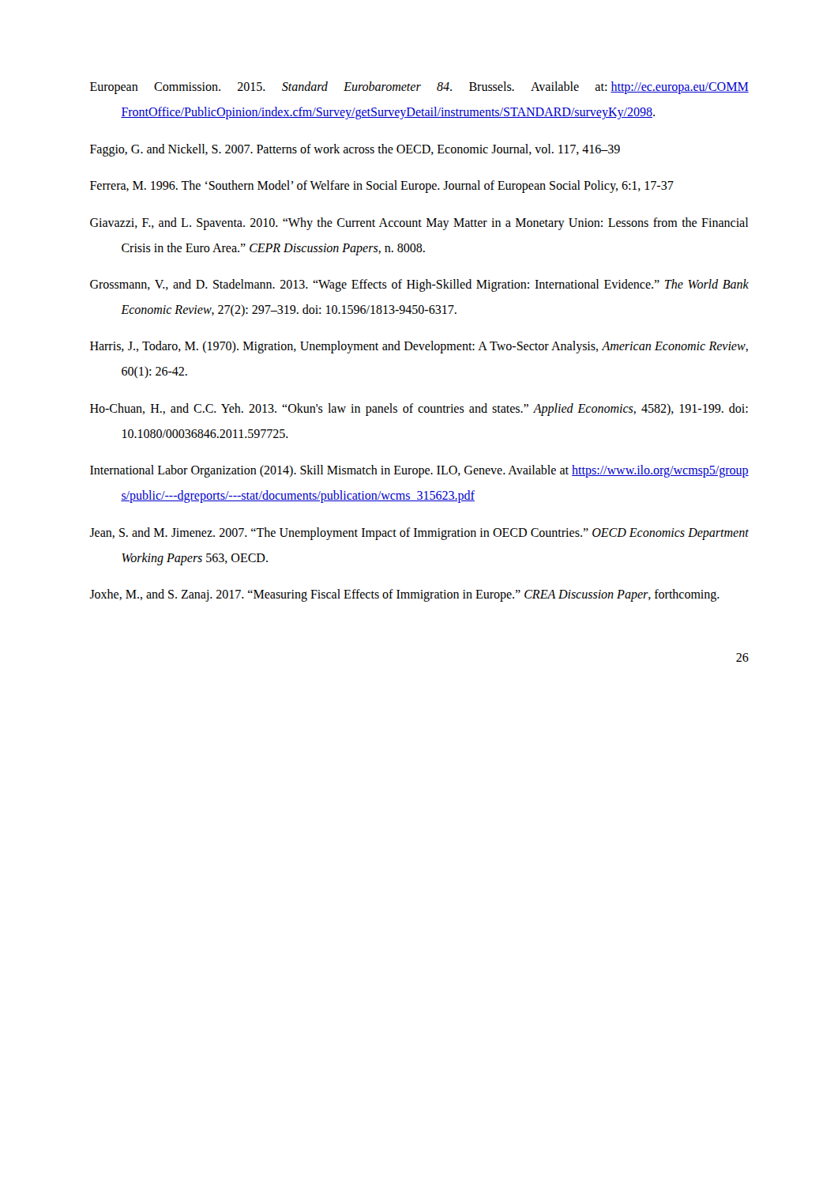European Commission. 2015. Standard Eurobarometer 84. Brussels. Available at: http://ec.europa.eu/COMMFrontOffice/PublicOpinion/index.cfm/Survey/getSurveyDetail/instruments/STANDARD/surveyKy/2098.
Faggio, G. and Nickell, S. 2007. Patterns of work across the OECD, Economic Journal, vol. 117, 416–39
Ferrera, M. 1996. The ‘Southern Model’ of Welfare in Social Europe. Journal of European Social Policy, 6:1, 17-37
Giavazzi, F., and L. Spaventa. 2010. “Why the Current Account May Matter in a Monetary Union: Lessons from the Financial Crisis in the Euro Area.” CEPR Discussion Papers, n. 8008.
Grossmann, V., and D. Stadelmann. 2013. “Wage Effects of High-Skilled Migration: International Evidence.” The World Bank Economic Review, 27(2): 297–319. doi: 10.1596/1813-9450-6317.
Harris, J., Todaro, M. (1970). Migration, Unemployment and Development: A Two-Sector Analysis, American Economic Review, 60(1): 26-42.
Ho-Chuan, H., and C.C. Yeh. 2013. “Okun's law in panels of countries and states.” Applied Economics, 4582), 191-199. doi: 10.1080/00036846.2011.597725.
International Labor Organization (2014). Skill Mismatch in Europe. ILO, Geneve. Available at https://www.ilo.org/wcmsp5/groups/public/---dgreports/---stat/documents/publication/wcms_315623.pdf
Jean, S. and M. Jimenez. 2007. “The Unemployment Impact of Immigration in OECD Countries.” OECD Economics Department Working Papers 563, OECD.
Joxhe, M., and S. Zanaj. 2017. “Measuring Fiscal Effects of Immigration in Europe.” CREA Discussion Paper, forthcoming.
26